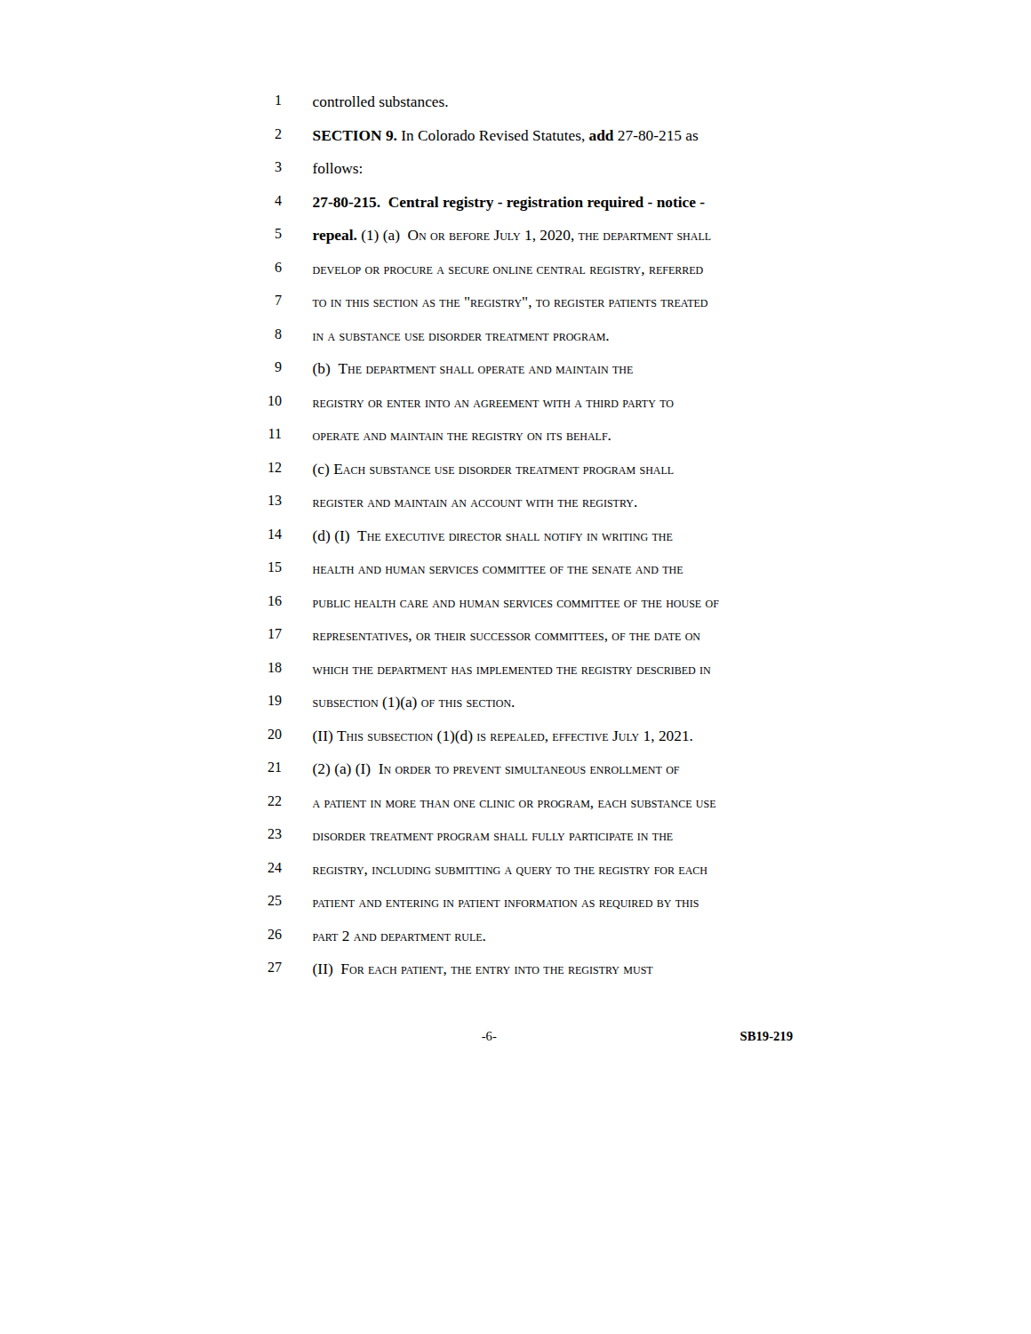| 1 | controlled substances. |
| 2 | SECTION 9. In Colorado Revised Statutes, add 27-80-215 as |
| 3 | follows: |
| 4 | 27-80-215. Central registry - registration required - notice - |
| 5 | repeal. (1) (a) On or before July 1, 2020, the department shall |
| 6 | develop or procure a secure online central registry, referred |
| 7 | to in this section as the "registry", to register patients treated |
| 8 | in a substance use disorder treatment program. |
| 9 | (b) The department shall operate and maintain the |
| 10 | registry or enter into an agreement with a third party to |
| 11 | operate and maintain the registry on its behalf. |
| 12 | (c) Each substance use disorder treatment program shall |
| 13 | register and maintain an account with the registry. |
| 14 | (d) (I) The executive director shall notify in writing the |
| 15 | health and human services committee of the senate and the |
| 16 | public health care and human services committee of the house of |
| 17 | representatives, or their successor committees, of the date on |
| 18 | which the department has implemented the registry described in |
| 19 | subsection (1)(a) of this section. |
| 20 | (II) This subsection (1)(d) is repealed, effective July 1, 2021. |
| 21 | (2) (a) (I) In order to prevent simultaneous enrollment of |
| 22 | a patient in more than one clinic or program, each substance use |
| 23 | disorder treatment program shall fully participate in the |
| 24 | registry, including submitting a query to the registry for each |
| 25 | patient and entering in patient information as required by this |
| 26 | part 2 and department rule. |
| 27 | (II) For each patient, the entry into the registry must |
-6- SB19-219